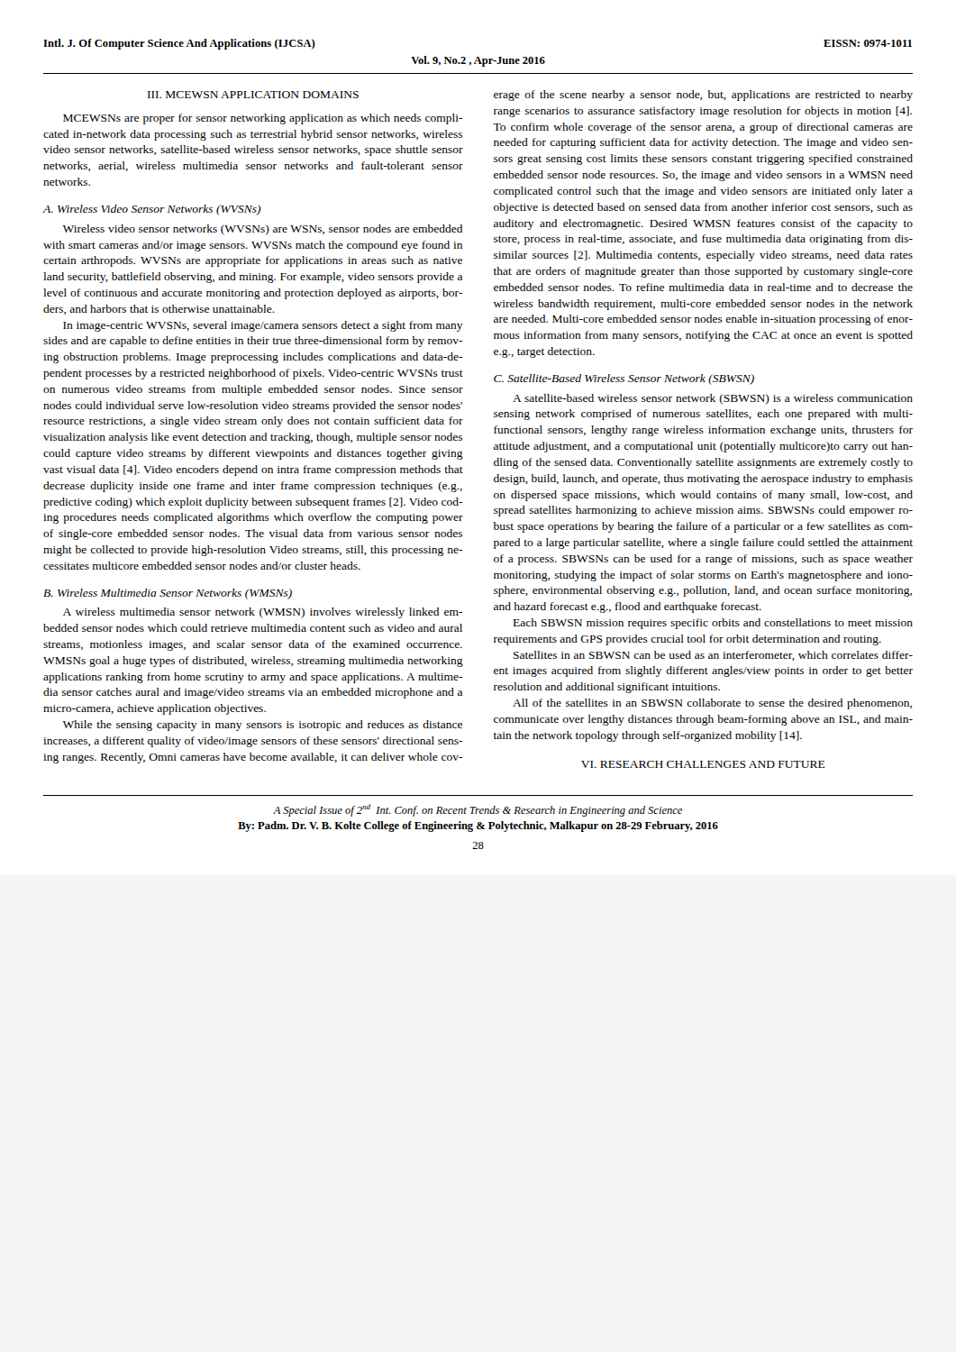Intl. J. Of Computer Science And Applications (IJCSA)
EISSN: 0974-1011
Vol. 9, No.2 , Apr-June 2016
III. MCEWSN APPLICATION DOMAINS
MCEWSNs are proper for sensor networking application as which needs complicated in-network data processing such as terrestrial hybrid sensor networks, wireless video sensor networks, satellite-based wireless sensor networks, space shuttle sensor networks, aerial, wireless multimedia sensor networks and fault-tolerant sensor networks.
A. Wireless Video Sensor Networks (WVSNs)
Wireless video sensor networks (WVSNs) are WSNs, sensor nodes are embedded with smart cameras and/or image sensors. WVSNs match the compound eye found in certain arthropods. WVSNs are appropriate for applications in areas such as native land security, battlefield observing, and mining. For example, video sensors provide a level of continuous and accurate monitoring and protection deployed as airports, borders, and harbors that is otherwise unattainable.
In image-centric WVSNs, several image/camera sensors detect a sight from many sides and are capable to define entities in their true three-dimensional form by removing obstruction problems. Image preprocessing includes complications and data-dependent processes by a restricted neighborhood of pixels. Video-centric WVSNs trust on numerous video streams from multiple embedded sensor nodes. Since sensor nodes could individual serve low-resolution video streams provided the sensor nodes' resource restrictions, a single video stream only does not contain sufficient data for visualization analysis like event detection and tracking, though, multiple sensor nodes could capture video streams by different viewpoints and distances together giving vast visual data [4]. Video encoders depend on intra frame compression methods that decrease duplicity inside one frame and inter frame compression techniques (e.g., predictive coding) which exploit duplicity between subsequent frames [2]. Video coding procedures needs complicated algorithms which overflow the computing power of single-core embedded sensor nodes. The visual data from various sensor nodes might be collected to provide high-resolution Video streams, still, this processing necessitates multicore embedded sensor nodes and/or cluster heads.
B. Wireless Multimedia Sensor Networks (WMSNs)
A wireless multimedia sensor network (WMSN) involves wirelessly linked embedded sensor nodes which could retrieve multimedia content such as video and aural streams, motionless images, and scalar sensor data of the examined occurrence. WMSNs goal a huge types of distributed, wireless, streaming multimedia networking applications ranking from home scrutiny to army and space applications. A multimedia sensor catches aural and image/video streams via an embedded microphone and a micro-camera, achieve application objectives.
While the sensing capacity in many sensors is isotropic and reduces as distance increases, a different quality of video/image sensors of these sensors' directional sensing ranges. Recently, Omni cameras have become available, it can deliver whole coverage of the scene nearby a sensor node, but, applications are restricted to nearby range scenarios to assurance satisfactory image resolution for objects in motion [4]. To confirm whole coverage of the sensor arena, a group of directional cameras are needed for capturing sufficient data for activity detection. The image and video sensors great sensing cost limits these sensors constant triggering specified constrained embedded sensor node resources. So, the image and video sensors in a WMSN need complicated control such that the image and video sensors are initiated only later a objective is detected based on sensed data from another inferior cost sensors, such as auditory and electromagnetic. Desired WMSN features consist of the capacity to store, process in real-time, associate, and fuse multimedia data originating from dissimilar sources [2]. Multimedia contents, especially video streams, need data rates that are orders of magnitude greater than those supported by customary single-core embedded sensor nodes. To refine multimedia data in real-time and to decrease the wireless bandwidth requirement, multi-core embedded sensor nodes in the network are needed. Multi-core embedded sensor nodes enable in-situation processing of enormous information from many sensors, notifying the CAC at once an event is spotted e.g., target detection.
C. Satellite-Based Wireless Sensor Network (SBWSN)
A satellite-based wireless sensor network (SBWSN) is a wireless communication sensing network comprised of numerous satellites, each one prepared with multi-functional sensors, lengthy range wireless information exchange units, thrusters for attitude adjustment, and a computational unit (potentially multicore)to carry out handling of the sensed data. Conventionally satellite assignments are extremely costly to design, build, launch, and operate, thus motivating the aerospace industry to emphasis on dispersed space missions, which would contains of many small, low-cost, and spread satellites harmonizing to achieve mission aims. SBWSNs could empower robust space operations by bearing the failure of a particular or a few satellites as compared to a large particular satellite, where a single failure could settled the attainment of a process. SBWSNs can be used for a range of missions, such as space weather monitoring, studying the impact of solar storms on Earth's magnetosphere and ionosphere, environmental observing e.g., pollution, land, and ocean surface monitoring, and hazard forecast e.g., flood and earthquake forecast.
Each SBWSN mission requires specific orbits and constellations to meet mission requirements and GPS provides crucial tool for orbit determination and routing.
Satellites in an SBWSN can be used as an interferometer, which correlates different images acquired from slightly different angles/view points in order to get better resolution and additional significant intuitions.
All of the satellites in an SBWSN collaborate to sense the desired phenomenon, communicate over lengthy distances through beam-forming above an ISL, and maintain the network topology through self-organized mobility [14].
VI. RESEARCH CHALLENGES AND FUTURE
A Special Issue of 2nd Int. Conf. on Recent Trends & Research in Engineering and Science
By: Padm. Dr. V. B. Kolte College of Engineering & Polytechnic, Malkapur on 28-29 February, 2016
28